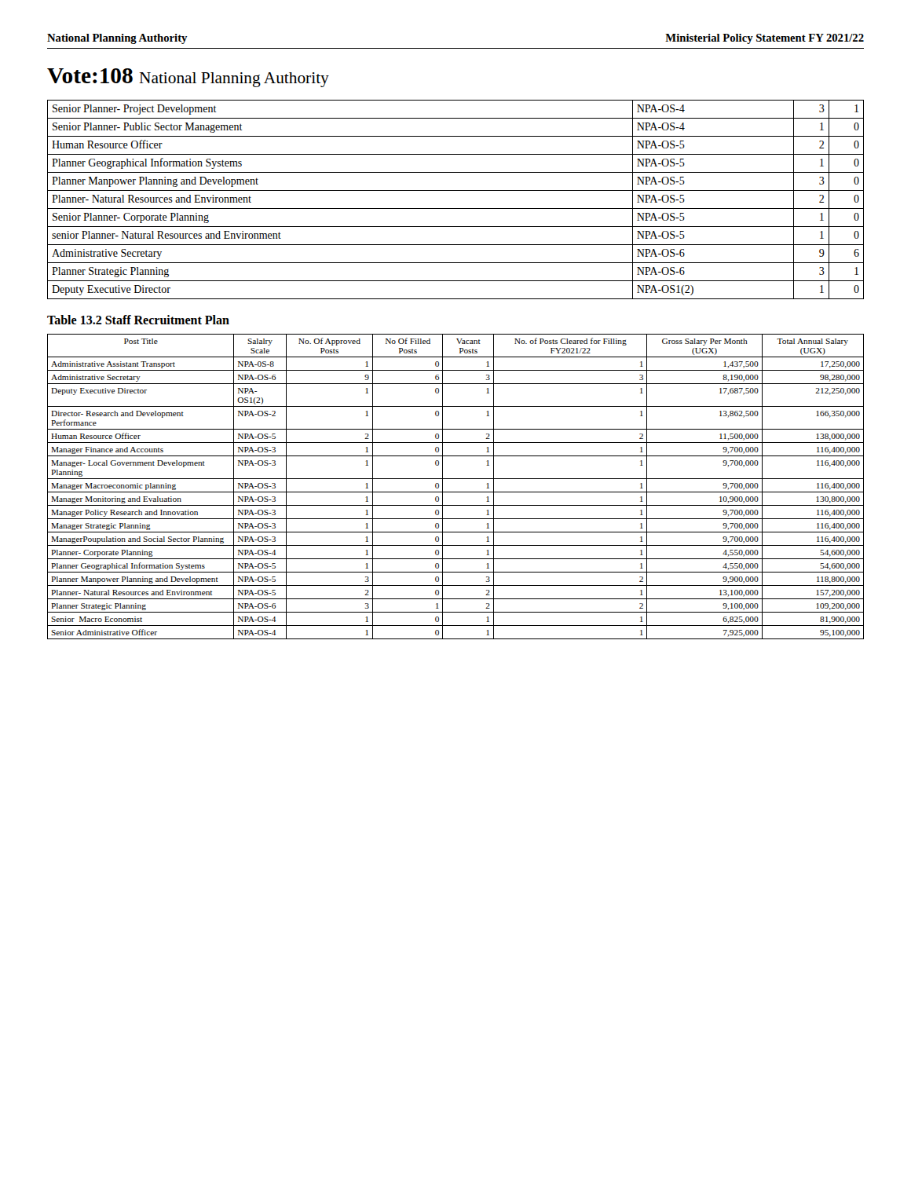National Planning Authority Ministerial Policy Statement FY 2021/22
Vote:108 National Planning Authority
| Senior Planner- Project Development | NPA-OS-4 | 3 | 1 |
| Senior Planner- Public Sector Management | NPA-OS-4 | 1 | 0 |
| Human Resource Officer | NPA-OS-5 | 2 | 0 |
| Planner Geographical Information Systems | NPA-OS-5 | 1 | 0 |
| Planner Manpower Planning and Development | NPA-OS-5 | 3 | 0 |
| Planner- Natural Resources and Environment | NPA-OS-5 | 2 | 0 |
| Senior Planner- Corporate Planning | NPA-OS-5 | 1 | 0 |
| senior Planner- Natural Resources and Environment | NPA-OS-5 | 1 | 0 |
| Administrative Secretary | NPA-OS-6 | 9 | 6 |
| Planner Strategic Planning | NPA-OS-6 | 3 | 1 |
| Deputy Executive Director | NPA-OS1(2) | 1 | 0 |
Table 13.2 Staff Recruitment Plan
| Post Title | Salalry Scale | No. Of Approved Posts | No Of Filled Posts | Vacant Posts | No. of Posts Cleared for Filling FY2021/22 | Gross Salary Per Month (UGX) | Total Annual Salary (UGX) |
| --- | --- | --- | --- | --- | --- | --- | --- |
| Administrative Assistant Transport | NPA-0S-8 | 1 | 0 | 1 | 1 | 1,437,500 | 17,250,000 |
| Administrative Secretary | NPA-OS-6 | 9 | 6 | 3 | 3 | 8,190,000 | 98,280,000 |
| Deputy Executive Director | NPA-OS1(2) | 1 | 0 | 1 | 1 | 17,687,500 | 212,250,000 |
| Director- Research and Development Performance | NPA-OS-2 | 1 | 0 | 1 | 1 | 13,862,500 | 166,350,000 |
| Human Resource Officer | NPA-OS-5 | 2 | 0 | 2 | 2 | 11,500,000 | 138,000,000 |
| Manager Finance and Accounts | NPA-OS-3 | 1 | 0 | 1 | 1 | 9,700,000 | 116,400,000 |
| Manager- Local Government Development Planning | NPA-OS-3 | 1 | 0 | 1 | 1 | 9,700,000 | 116,400,000 |
| Manager Macroeconomic planning | NPA-OS-3 | 1 | 0 | 1 | 1 | 9,700,000 | 116,400,000 |
| Manager Monitoring and Evaluation | NPA-OS-3 | 1 | 0 | 1 | 1 | 10,900,000 | 130,800,000 |
| Manager Policy Research and Innovation | NPA-OS-3 | 1 | 0 | 1 | 1 | 9,700,000 | 116,400,000 |
| Manager Strategic Planning | NPA-OS-3 | 1 | 0 | 1 | 1 | 9,700,000 | 116,400,000 |
| ManagerPoupulation and Social Sector Planning | NPA-OS-3 | 1 | 0 | 1 | 1 | 9,700,000 | 116,400,000 |
| Planner- Corporate Planning | NPA-OS-4 | 1 | 0 | 1 | 1 | 4,550,000 | 54,600,000 |
| Planner Geographical Information Systems | NPA-OS-5 | 1 | 0 | 1 | 1 | 4,550,000 | 54,600,000 |
| Planner Manpower Planning and Development | NPA-OS-5 | 3 | 0 | 3 | 2 | 9,900,000 | 118,800,000 |
| Planner- Natural Resources and Environment | NPA-OS-5 | 2 | 0 | 2 | 1 | 13,100,000 | 157,200,000 |
| Planner Strategic Planning | NPA-OS-6 | 3 | 1 | 2 | 2 | 9,100,000 | 109,200,000 |
| Senior Macro Economist | NPA-OS-4 | 1 | 0 | 1 | 1 | 6,825,000 | 81,900,000 |
| Senior Administrative Officer | NPA-OS-4 | 1 | 0 | 1 | 1 | 7,925,000 | 95,100,000 |